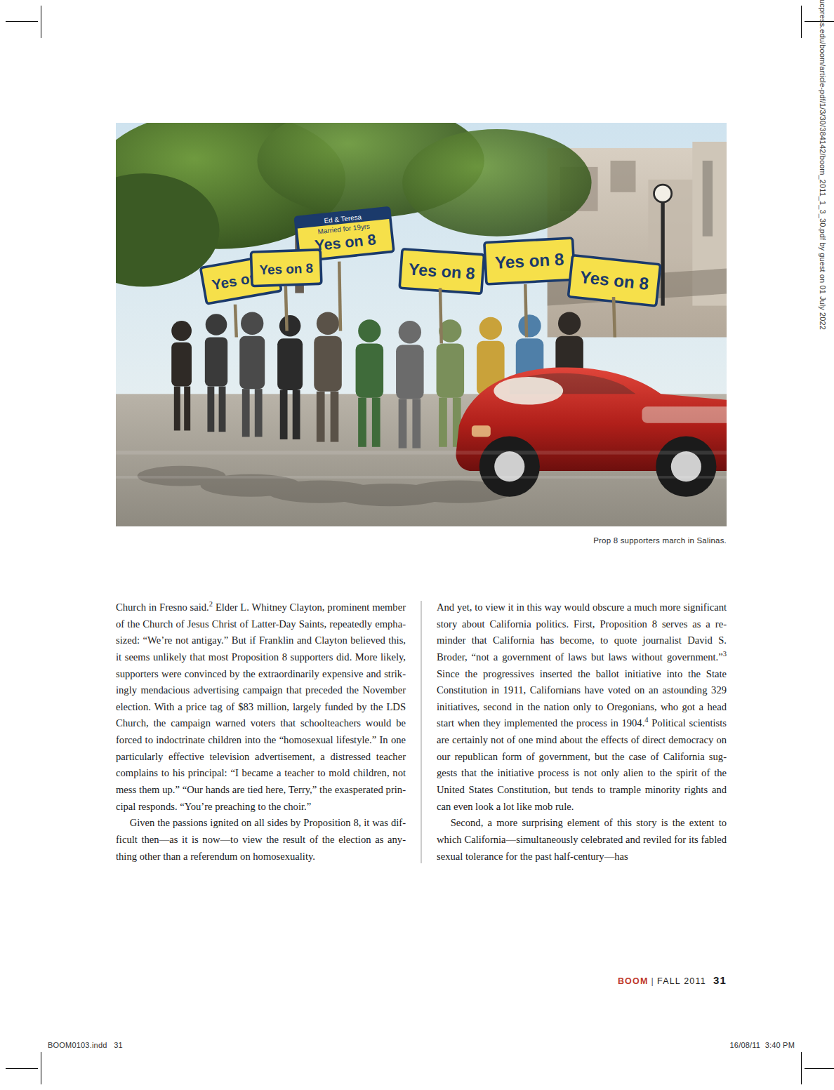Downloaded from http://online.ucpress.edu/boom/article-pdf/1/3/30/384142/boom_2011_1_3_30.pdf by guest on 01 July 2022
Ed & Teresa Married for 19yrs Yes on 8 Yes on 8 Yes on 8 Yes on 8 Yes on 8 Yes on 8
Prop 8 supporters march in Salinas.
Church in Fresno said.2 Elder L. Whitney Clayton, prominent member of the Church of Jesus Christ of Latter-Day Saints, repeatedly emphasized: “We’re not antigay.” But if Franklin and Clayton believed this, it seems unlikely that most Proposition 8 supporters did. More likely, supporters were convinced by the extraordinarily expensive and strikingly mendacious advertising campaign that preceded the November election. With a price tag of $83 million, largely funded by the LDS Church, the campaign warned voters that schoolteachers would be forced to indoctrinate children into the “homosexual lifestyle.” In one particularly effective television advertisement, a distressed teacher complains to his principal: “I became a teacher to mold children, not mess them up.” “Our hands are tied here, Terry,” the exasperated principal responds. “You’re preaching to the choir.”
Given the passions ignited on all sides by Proposition 8, it was difficult then—as it is now—to view the result of the election as anything other than a referendum on homosexuality.
And yet, to view it in this way would obscure a much more significant story about California politics. First, Proposition 8 serves as a reminder that California has become, to quote journalist David S. Broder, “not a government of laws but laws without government.”3 Since the progressives inserted the ballot initiative into the State Constitution in 1911, Californians have voted on an astounding 329 initiatives, second in the nation only to Oregonians, who got a head start when they implemented the process in 1904.4 Political scientists are certainly not of one mind about the effects of direct democracy on our republican form of government, but the case of California suggests that the initiative process is not only alien to the spirit of the United States Constitution, but tends to trample minority rights and can even look a lot like mob rule.
Second, a more surprising element of this story is the extent to which California—simultaneously celebrated and reviled for its fabled sexual tolerance for the past half-century—has
BOOM|FALL 201131
BOOM0103.indd 31
16/08/11 3:40 PM